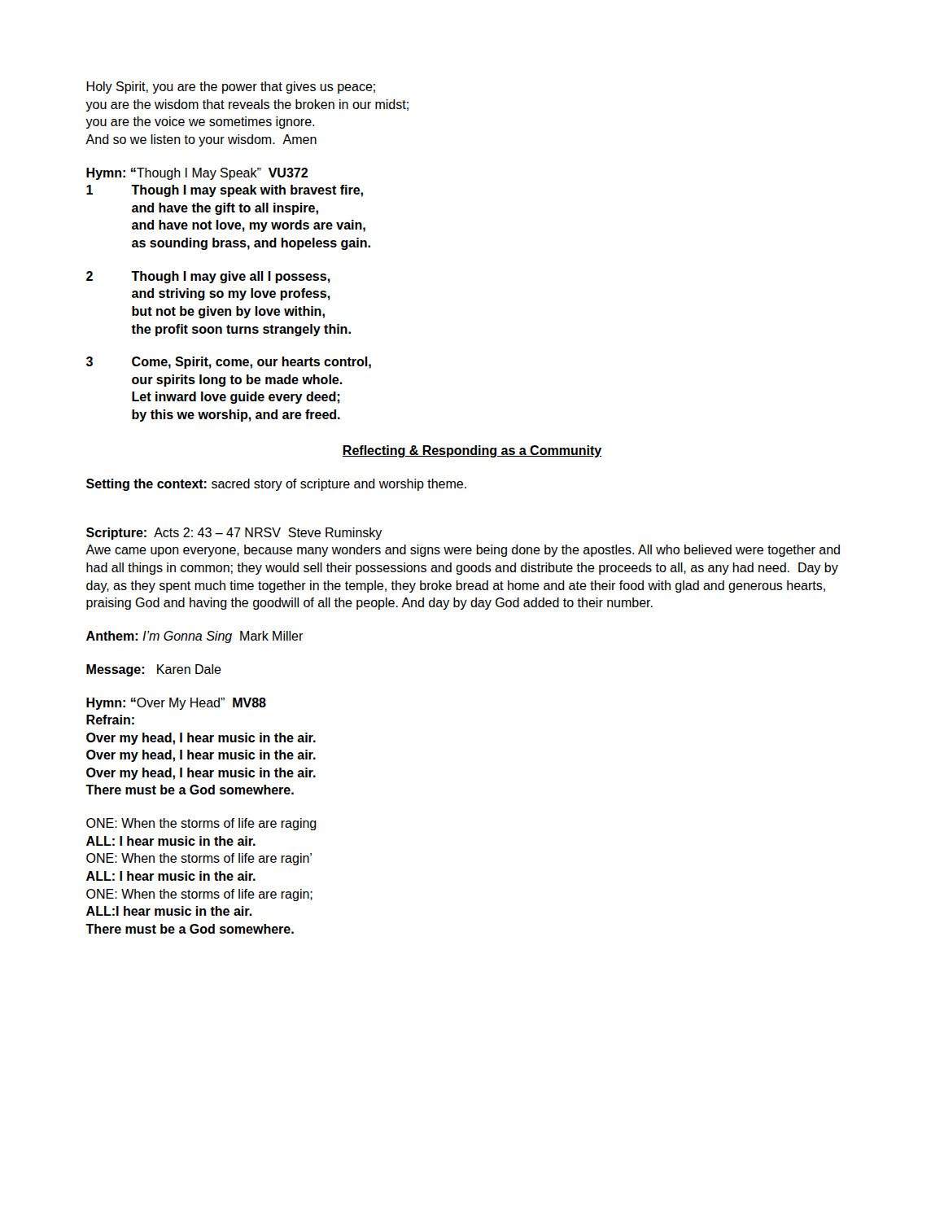Holy Spirit, you are the power that gives us peace;
you are the wisdom that reveals the broken in our midst;
you are the voice we sometimes ignore.
And so we listen to your wisdom. Amen
Hymn: “Though I May Speak” VU372
1
Though I may speak with bravest fire,
and have the gift to all inspire,
and have not love, my words are vain,
as sounding brass, and hopeless gain.
2
Though I may give all I possess,
and striving so my love profess,
but not be given by love within,
the profit soon turns strangely thin.
3
Come, Spirit, come, our hearts control,
our spirits long to be made whole.
Let inward love guide every deed;
by this we worship, and are freed.
Reflecting & Responding as a Community
Setting the context: sacred story of scripture and worship theme.
Scripture: Acts 2: 43 – 47 NRSV Steve Ruminsky
Awe came upon everyone, because many wonders and signs were being done by the apostles. All who believed were together and had all things in common; they would sell their possessions and goods and distribute the proceeds to all, as any had need. Day by day, as they spent much time together in the temple, they broke bread at home and ate their food with glad and generous hearts, praising God and having the goodwill of all the people. And day by day God added to their number.
Anthem: I’m Gonna Sing Mark Miller
Message: Karen Dale
Hymn: “Over My Head” MV88
Refrain:
Over my head, I hear music in the air.
Over my head, I hear music in the air.
Over my head, I hear music in the air.
There must be a God somewhere.
ONE: When the storms of life are raging
ALL: I hear music in the air.
ONE: When the storms of life are ragin’
ALL: I hear music in the air.
ONE: When the storms of life are ragin;
ALL:I hear music in the air.
There must be a God somewhere.